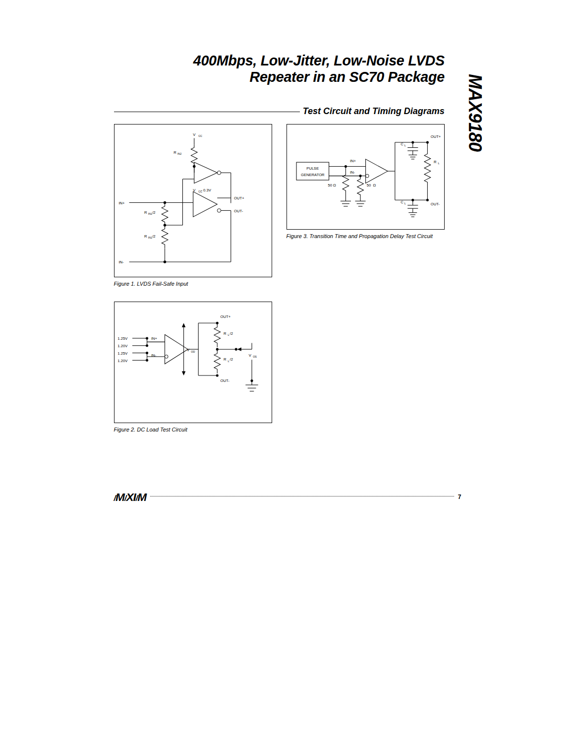MAX9180
400Mbps, Low-Jitter, Low-Noise LVDS
Repeater in an SC70 Package
Test Circuit and Timing Diagrams
V CC R IN2 V CC - 0.3V IN+ OUT+ OUT- R IN1 /2 R IN1 /2 IN-
Figure 1. LVDS Fail-Safe Input
1.25V 1.20V 1.25V 1.20V IN+ IN- OUT+ OUT- V OD R L /2 R L /2 V OS
Figure 2. DC Load Test Circuit
PULSE GENERATOR IN+ IN- 50 Ω 50 Ω OUT+ OUT- C L R L C L
Figure 3. Transition Time and Propagation Delay Test Circuit
/M/XI/M
7